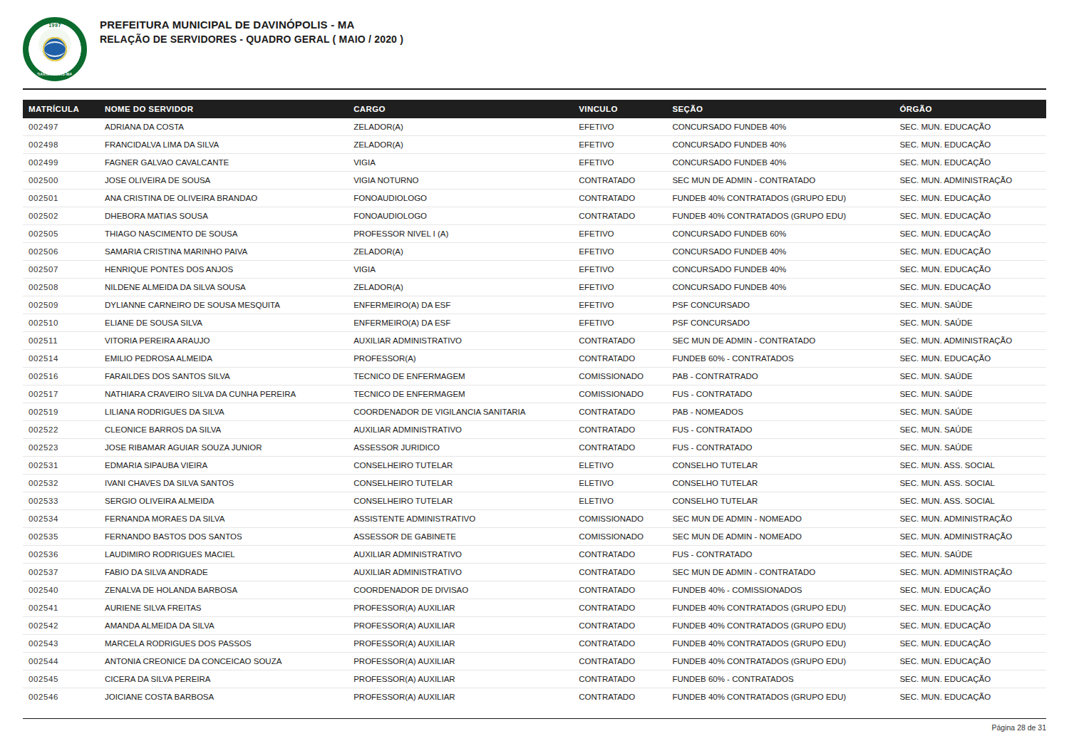PREFEITURA MUNICIPAL DE DAVINÓPOLIS - MA
RELAÇÃO DE SERVIDORES - QUADRO GERAL ( MAIO / 2020 )
| MATRÍCULA | NOME DO SERVIDOR | CARGO | VINCULO | SEÇÃO | ÓRGÃO |
| --- | --- | --- | --- | --- | --- |
| 002497 | ADRIANA DA COSTA | ZELADOR(A) | EFETIVO | CONCURSADO FUNDEB 40% | SEC. MUN. EDUCAÇÃO |
| 002498 | FRANCIDALVA LIMA DA SILVA | ZELADOR(A) | EFETIVO | CONCURSADO FUNDEB 40% | SEC. MUN. EDUCAÇÃO |
| 002499 | FAGNER GALVAO CAVALCANTE | VIGIA | EFETIVO | CONCURSADO FUNDEB 40% | SEC. MUN. EDUCAÇÃO |
| 002500 | JOSE OLIVEIRA DE SOUSA | VIGIA NOTURNO | CONTRATADO | SEC MUN DE ADMIN - CONTRATADO | SEC. MUN. ADMINISTRAÇÃO |
| 002501 | ANA CRISTINA DE OLIVEIRA BRANDAO | FONOAUDIOLOGO | CONTRATADO | FUNDEB 40% CONTRATADOS (GRUPO EDU) | SEC. MUN. EDUCAÇÃO |
| 002502 | DHEBORA MATIAS SOUSA | FONOAUDIOLOGO | CONTRATADO | FUNDEB 40% CONTRATADOS (GRUPO EDU) | SEC. MUN. EDUCAÇÃO |
| 002505 | THIAGO NASCIMENTO DE SOUSA | PROFESSOR NIVEL I (A) | EFETIVO | CONCURSADO FUNDEB 60% | SEC. MUN. EDUCAÇÃO |
| 002506 | SAMARIA CRISTINA MARINHO PAIVA | ZELADOR(A) | EFETIVO | CONCURSADO FUNDEB 40% | SEC. MUN. EDUCAÇÃO |
| 002507 | HENRIQUE PONTES DOS ANJOS | VIGIA | EFETIVO | CONCURSADO FUNDEB 40% | SEC. MUN. EDUCAÇÃO |
| 002508 | NILDENE ALMEIDA DA SILVA SOUSA | ZELADOR(A) | EFETIVO | CONCURSADO FUNDEB 40% | SEC. MUN. EDUCAÇÃO |
| 002509 | DYLIANNE CARNEIRO DE SOUSA MESQUITA | ENFERMEIRO(A) DA ESF | EFETIVO | PSF CONCURSADO | SEC. MUN. SAÚDE |
| 002510 | ELIANE DE SOUSA SILVA | ENFERMEIRO(A) DA ESF | EFETIVO | PSF CONCURSADO | SEC. MUN. SAÚDE |
| 002511 | VITORIA PEREIRA ARAUJO | AUXILIAR ADMINISTRATIVO | CONTRATADO | SEC MUN DE ADMIN - CONTRATADO | SEC. MUN. ADMINISTRAÇÃO |
| 002514 | EMILIO PEDROSA ALMEIDA | PROFESSOR(A) | CONTRATADO | FUNDEB 60% - CONTRATADOS | SEC. MUN. EDUCAÇÃO |
| 002516 | FARAILDES DOS SANTOS SILVA | TECNICO DE ENFERMAGEM | COMISSIONADO | PAB - CONTRATRADO | SEC. MUN. SAÚDE |
| 002517 | NATHIARA CRAVEIRO SILVA DA CUNHA PEREIRA | TECNICO DE ENFERMAGEM | COMISSIONADO | FUS - CONTRATADO | SEC. MUN. SAÚDE |
| 002519 | LILIANA RODRIGUES DA SILVA | COORDENADOR DE VIGILANCIA SANITARIA | CONTRATADO | PAB - NOMEADOS | SEC. MUN. SAÚDE |
| 002522 | CLEONICE BARROS DA SILVA | AUXILIAR ADMINISTRATIVO | CONTRATADO | FUS - CONTRATADO | SEC. MUN. SAÚDE |
| 002523 | JOSE RIBAMAR AGUIAR SOUZA JUNIOR | ASSESSOR JURIDICO | CONTRATADO | FUS - CONTRATADO | SEC. MUN. SAÚDE |
| 002531 | EDMARIA SIPAUBA VIEIRA | CONSELHEIRO TUTELAR | ELETIVO | CONSELHO TUTELAR | SEC. MUN. ASS. SOCIAL |
| 002532 | IVANI CHAVES DA SILVA SANTOS | CONSELHEIRO TUTELAR | ELETIVO | CONSELHO TUTELAR | SEC. MUN. ASS. SOCIAL |
| 002533 | SERGIO OLIVEIRA ALMEIDA | CONSELHEIRO TUTELAR | ELETIVO | CONSELHO TUTELAR | SEC. MUN. ASS. SOCIAL |
| 002534 | FERNANDA MORAES DA SILVA | ASSISTENTE ADMINISTRATIVO | COMISSIONADO | SEC MUN DE ADMIN - NOMEADO | SEC. MUN. ADMINISTRAÇÃO |
| 002535 | FERNANDO BASTOS DOS SANTOS | ASSESSOR DE GABINETE | COMISSIONADO | SEC MUN DE ADMIN - NOMEADO | SEC. MUN. ADMINISTRAÇÃO |
| 002536 | LAUDIMIRO RODRIGUES MACIEL | AUXILIAR ADMINISTRATIVO | CONTRATADO | FUS - CONTRATADO | SEC. MUN. SAÚDE |
| 002537 | FABIO DA SILVA ANDRADE | AUXILIAR ADMINISTRATIVO | CONTRATADO | SEC MUN DE ADMIN - CONTRATADO | SEC. MUN. ADMINISTRAÇÃO |
| 002540 | ZENALVA DE HOLANDA BARBOSA | COORDENADOR DE DIVISAO | CONTRATADO | FUNDEB 40% - COMISSIONADOS | SEC. MUN. EDUCAÇÃO |
| 002541 | AURIENE SILVA FREITAS | PROFESSOR(A) AUXILIAR | CONTRATADO | FUNDEB 40% CONTRATADOS (GRUPO EDU) | SEC. MUN. EDUCAÇÃO |
| 002542 | AMANDA ALMEIDA DA SILVA | PROFESSOR(A) AUXILIAR | CONTRATADO | FUNDEB 40% CONTRATADOS (GRUPO EDU) | SEC. MUN. EDUCAÇÃO |
| 002543 | MARCELA RODRIGUES DOS PASSOS | PROFESSOR(A) AUXILIAR | CONTRATADO | FUNDEB 40% CONTRATADOS (GRUPO EDU) | SEC. MUN. EDUCAÇÃO |
| 002544 | ANTONIA CREONICE DA CONCEICAO SOUZA | PROFESSOR(A) AUXILIAR | CONTRATADO | FUNDEB 40% CONTRATADOS (GRUPO EDU) | SEC. MUN. EDUCAÇÃO |
| 002545 | CICERA DA SILVA PEREIRA | PROFESSOR(A) AUXILIAR | CONTRATADO | FUNDEB 60% - CONTRATADOS | SEC. MUN. EDUCAÇÃO |
| 002546 | JOICIANE COSTA BARBOSA | PROFESSOR(A) AUXILIAR | CONTRATADO | FUNDEB 40% CONTRATADOS (GRUPO EDU) | SEC. MUN. EDUCAÇÃO |
Página 28 de 31